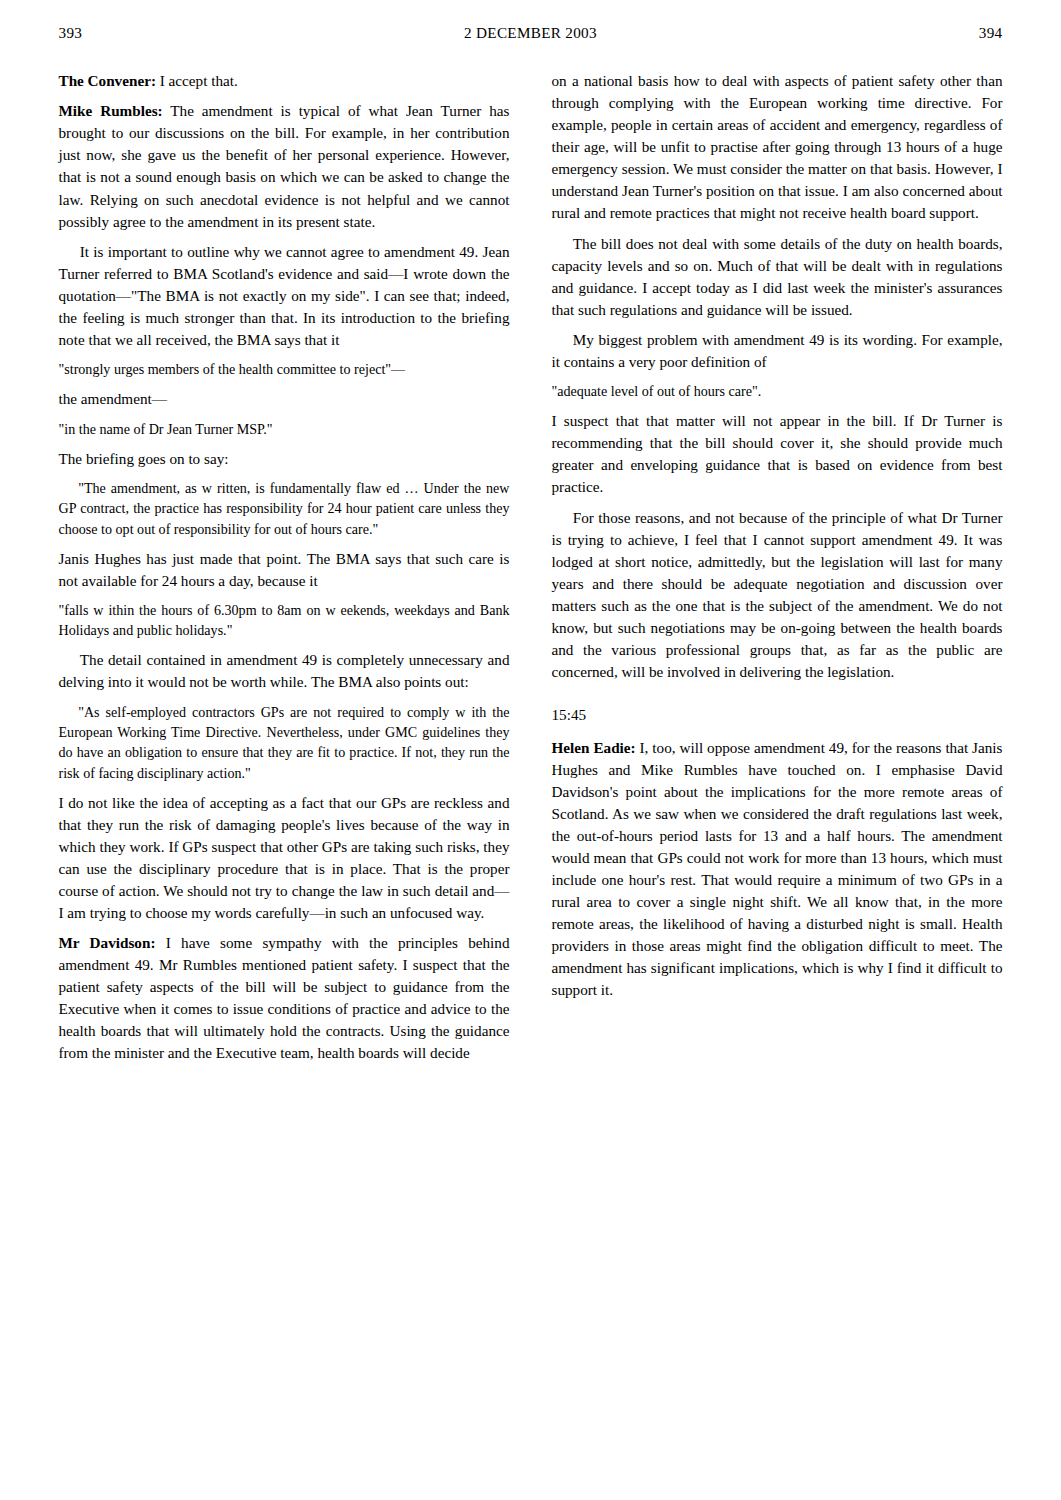393 2 DECEMBER 2003 394
The Convener: I accept that.
Mike Rumbles: The amendment is typical of what Jean Turner has brought to our discussions on the bill. For example, in her contribution just now, she gave us the benefit of her personal experience. However, that is not a sound enough basis on which we can be asked to change the law. Relying on such anecdotal evidence is not helpful and we cannot possibly agree to the amendment in its present state.
It is important to outline why we cannot agree to amendment 49. Jean Turner referred to BMA Scotland's evidence and said—I wrote down the quotation—"The BMA is not exactly on my side". I can see that; indeed, the feeling is much stronger than that. In its introduction to the briefing note that we all received, the BMA says that it
"strongly urges members of the health committee to reject"—
the amendment—
"in the name of Dr Jean Turner MSP."
The briefing goes on to say:
"The amendment, as w ritten, is fundamentally flaw ed … Under the new GP contract, the practice has responsibility for 24 hour patient care unless they choose to opt out of responsibility for out of hours care."
Janis Hughes has just made that point. The BMA says that such care is not available for 24 hours a day, because it
"falls w ithin the hours of 6.30pm to 8am on w eekends, weekdays and Bank Holidays and public holidays."
The detail contained in amendment 49 is completely unnecessary and delving into it would not be worth while. The BMA also points out:
"As self-employed contractors GPs are not required to comply w ith the European Working Time Directive. Nevertheless, under GMC guidelines they do have an obligation to ensure that they are fit to practice. If not, they run the risk of facing disciplinary action."
I do not like the idea of accepting as a fact that our GPs are reckless and that they run the risk of damaging people's lives because of the way in which they work. If GPs suspect that other GPs are taking such risks, they can use the disciplinary procedure that is in place. That is the proper course of action. We should not try to change the law in such detail and—I am trying to choose my words carefully—in such an unfocused way.
Mr Davidson: I have some sympathy with the principles behind amendment 49. Mr Rumbles mentioned patient safety. I suspect that the patient safety aspects of the bill will be subject to guidance from the Executive when it comes to issue conditions of practice and advice to the health boards that will ultimately hold the contracts. Using the guidance from the minister and the Executive team, health boards will decide
on a national basis how to deal with aspects of patient safety other than through complying with the European working time directive. For example, people in certain areas of accident and emergency, regardless of their age, will be unfit to practise after going through 13 hours of a huge emergency session. We must consider the matter on that basis. However, I understand Jean Turner's position on that issue. I am also concerned about rural and remote practices that might not receive health board support.
The bill does not deal with some details of the duty on health boards, capacity levels and so on. Much of that will be dealt with in regulations and guidance. I accept today as I did last week the minister's assurances that such regulations and guidance will be issued.
My biggest problem with amendment 49 is its wording. For example, it contains a very poor definition of
"adequate level of out of hours care".
I suspect that that matter will not appear in the bill. If Dr Turner is recommending that the bill should cover it, she should provide much greater and enveloping guidance that is based on evidence from best practice.
For those reasons, and not because of the principle of what Dr Turner is trying to achieve, I feel that I cannot support amendment 49. It was lodged at short notice, admittedly, but the legislation will last for many years and there should be adequate negotiation and discussion over matters such as the one that is the subject of the amendment. We do not know, but such negotiations may be on-going between the health boards and the various professional groups that, as far as the public are concerned, will be involved in delivering the legislation.
15:45
Helen Eadie: I, too, will oppose amendment 49, for the reasons that Janis Hughes and Mike Rumbles have touched on. I emphasise David Davidson's point about the implications for the more remote areas of Scotland. As we saw when we considered the draft regulations last week, the out-of-hours period lasts for 13 and a half hours. The amendment would mean that GPs could not work for more than 13 hours, which must include one hour's rest. That would require a minimum of two GPs in a rural area to cover a single night shift. We all know that, in the more remote areas, the likelihood of having a disturbed night is small. Health providers in those areas might find the obligation difficult to meet. The amendment has significant implications, which is why I find it difficult to support it.